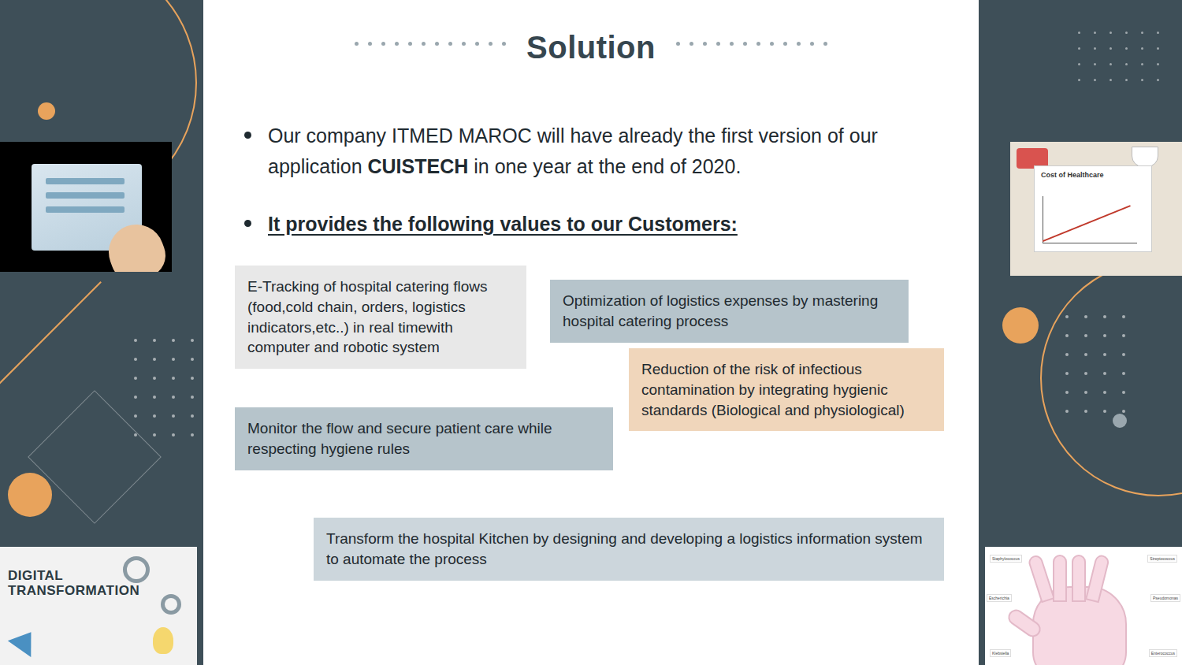DIGITAL
TRANSFORMATION
Cost of Healthcare
Staphylococcus
Streptococcus
Escherichia
Pseudomonas
Klebsiella
Enterococcus
Solution
Our company ITMED MAROC will have already the first version of our application CUISTECH in one year at the end of 2020.
It provides the following values to our Customers:
E-Tracking of hospital catering flows (food,cold chain, orders, logistics indicators,etc..) in real timewith computer and robotic system
Optimization of logistics expenses by mastering hospital catering process
Reduction of the risk of infectious contamination by integrating hygienic standards (Biological and physiological)
Monitor the flow and secure patient care while respecting hygiene rules
Transform the hospital Kitchen by designing and developing a logistics information system to automate the process